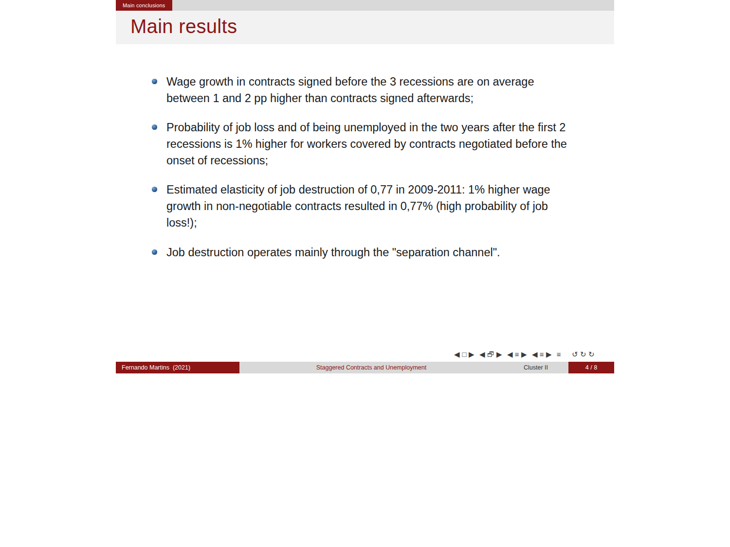Main conclusions
Main results
Wage growth in contracts signed before the 3 recessions are on average between 1 and 2 pp higher than contracts signed afterwards;
Probability of job loss and of being unemployed in the two years after the first 2 recessions is 1% higher for workers covered by contracts negotiated before the onset of recessions;
Estimated elasticity of job destruction of 0,77 in 2009-2011: 1% higher wage growth in non-negotiable contracts resulted in 0,77% (high probability of job loss!);
Job destruction operates mainly through the "separation channel".
◀□▶ ◀🗗▶ ◀≡▶ ◀≡▶ ≡ ↺ ↻ ↻
Fernando Martins (2021)
Staggered Contracts and Unemployment
Cluster II
4 / 8